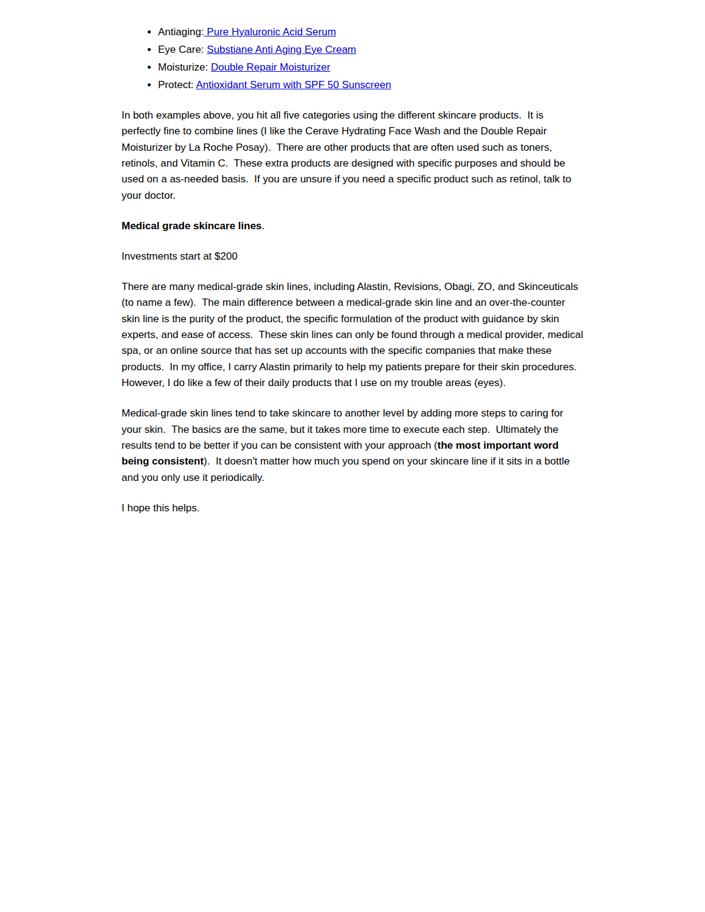Antiaging: Pure Hyaluronic Acid Serum
Eye Care: Substiane Anti Aging Eye Cream
Moisturize: Double Repair Moisturizer
Protect: Antioxidant Serum with SPF 50 Sunscreen
In both examples above, you hit all five categories using the different skincare products. It is perfectly fine to combine lines (I like the Cerave Hydrating Face Wash and the Double Repair Moisturizer by La Roche Posay). There are other products that are often used such as toners, retinols, and Vitamin C. These extra products are designed with specific purposes and should be used on a as-needed basis. If you are unsure if you need a specific product such as retinol, talk to your doctor.
Medical grade skincare lines.
Investments start at $200
There are many medical-grade skin lines, including Alastin, Revisions, Obagi, ZO, and Skinceuticals (to name a few). The main difference between a medical-grade skin line and an over-the-counter skin line is the purity of the product, the specific formulation of the product with guidance by skin experts, and ease of access. These skin lines can only be found through a medical provider, medical spa, or an online source that has set up accounts with the specific companies that make these products. In my office, I carry Alastin primarily to help my patients prepare for their skin procedures. However, I do like a few of their daily products that I use on my trouble areas (eyes).
Medical-grade skin lines tend to take skincare to another level by adding more steps to caring for your skin. The basics are the same, but it takes more time to execute each step. Ultimately the results tend to be better if you can be consistent with your approach (the most important word being consistent). It doesn't matter how much you spend on your skincare line if it sits in a bottle and you only use it periodically.
I hope this helps.